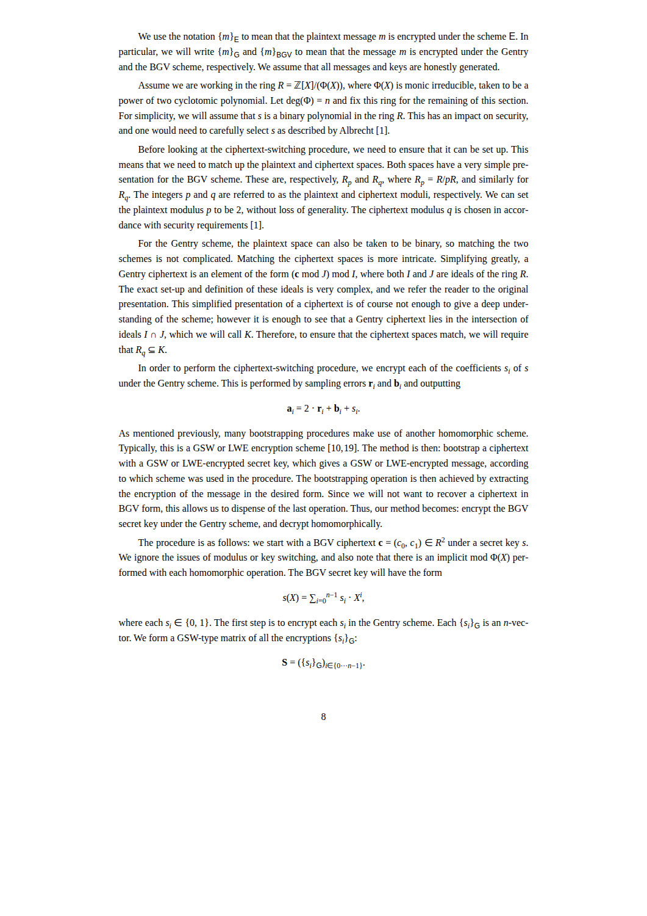We use the notation {m}E to mean that the plaintext message m is encrypted under the scheme E. In particular, we will write {m}G and {m}BGV to mean that the message m is encrypted under the Gentry and the BGV scheme, respectively. We assume that all messages and keys are honestly generated.
Assume we are working in the ring R = ℤ[X]/(Φ(X)), where Φ(X) is monic irreducible, taken to be a power of two cyclotomic polynomial. Let deg(Φ) = n and fix this ring for the remaining of this section. For simplicity, we will assume that s is a binary polynomial in the ring R. This has an impact on security, and one would need to carefully select s as described by Albrecht [1].
Before looking at the ciphertext-switching procedure, we need to ensure that it can be set up. This means that we need to match up the plaintext and ciphertext spaces. Both spaces have a very simple presentation for the BGV scheme. These are, respectively, Rp and Rq, where Rp = R/pR, and similarly for Rq. The integers p and q are referred to as the plaintext and ciphertext moduli, respectively. We can set the plaintext modulus p to be 2, without loss of generality. The ciphertext modulus q is chosen in accordance with security requirements [1].
For the Gentry scheme, the plaintext space can also be taken to be binary, so matching the two schemes is not complicated. Matching the ciphertext spaces is more intricate. Simplifying greatly, a Gentry ciphertext is an element of the form (c mod J) mod I, where both I and J are ideals of the ring R. The exact set-up and definition of these ideals is very complex, and we refer the reader to the original presentation. This simplified presentation of a ciphertext is of course not enough to give a deep understanding of the scheme; however it is enough to see that a Gentry ciphertext lies in the intersection of ideals I ∩ J, which we will call K. Therefore, to ensure that the ciphertext spaces match, we will require that Rq ⊆ K.
In order to perform the ciphertext-switching procedure, we encrypt each of the coefficients si of s under the Gentry scheme. This is performed by sampling errors ri and bi and outputting
ai = 2 · ri + bi + si.
As mentioned previously, many bootstrapping procedures make use of another homomorphic scheme. Typically, this is a GSW or LWE encryption scheme [10, 19]. The method is then: bootstrap a ciphertext with a GSW or LWE-encrypted secret key, which gives a GSW or LWE-encrypted message, according to which scheme was used in the procedure. The bootstrapping operation is then achieved by extracting the encryption of the message in the desired form. Since we will not want to recover a ciphertext in BGV form, this allows us to dispense of the last operation. Thus, our method becomes: encrypt the BGV secret key under the Gentry scheme, and decrypt homomorphically.
The procedure is as follows: we start with a BGV ciphertext c = (c0, c1) ∈ R2 under a secret key s. We ignore the issues of modulus or key switching, and also note that there is an implicit mod Φ(X) performed with each homomorphic operation. The BGV secret key will have the form
s(X) = ∑i=0n−1 si · Xi,
where each si ∈ {0, 1}. The first step is to encrypt each si in the Gentry scheme. Each {si}G is an n-vector. We form a GSW-type matrix of all the encryptions {si}G:
S = ({si}G)i∈{0···n−1}.
8